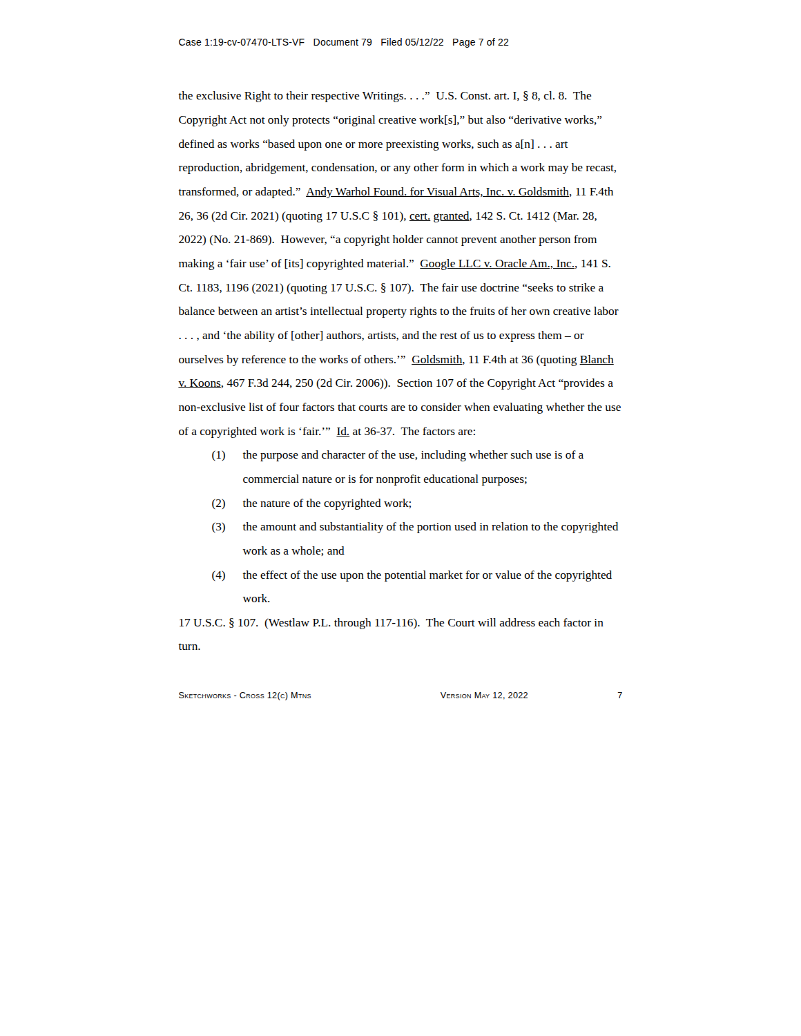Case 1:19-cv-07470-LTS-VF Document 79 Filed 05/12/22 Page 7 of 22
the exclusive Right to their respective Writings. . . .” U.S. Const. art. I, § 8, cl. 8. The Copyright Act not only protects “original creative work[s],” but also “derivative works,” defined as works “based upon one or more preexisting works, such as a[n] . . . art reproduction, abridgement, condensation, or any other form in which a work may be recast, transformed, or adapted.” Andy Warhol Found. for Visual Arts, Inc. v. Goldsmith, 11 F.4th 26, 36 (2d Cir. 2021) (quoting 17 U.S.C § 101), cert. granted, 142 S. Ct. 1412 (Mar. 28, 2022) (No. 21-869). However, “a copyright holder cannot prevent another person from making a ‘fair use’ of [its] copyrighted material.” Google LLC v. Oracle Am., Inc., 141 S. Ct. 1183, 1196 (2021) (quoting 17 U.S.C. § 107). The fair use doctrine “seeks to strike a balance between an artist’s intellectual property rights to the fruits of her own creative labor . . . , and ‘the ability of [other] authors, artists, and the rest of us to express them – or ourselves by reference to the works of others.’” Goldsmith, 11 F.4th at 36 (quoting Blanch v. Koons, 467 F.3d 244, 250 (2d Cir. 2006)). Section 107 of the Copyright Act “provides a non-exclusive list of four factors that courts are to consider when evaluating whether the use of a copyrighted work is ‘fair.’” Id. at 36-37. The factors are:
(1) the purpose and character of the use, including whether such use is of a commercial nature or is for nonprofit educational purposes;
(2) the nature of the copyrighted work;
(3) the amount and substantiality of the portion used in relation to the copyrighted work as a whole; and
(4) the effect of the use upon the potential market for or value of the copyrighted work.
17 U.S.C. § 107. (Westlaw P.L. through 117-116). The Court will address each factor in turn.
Sketchworks - Cross 12(c) Mtns
Version May 12, 2022
7